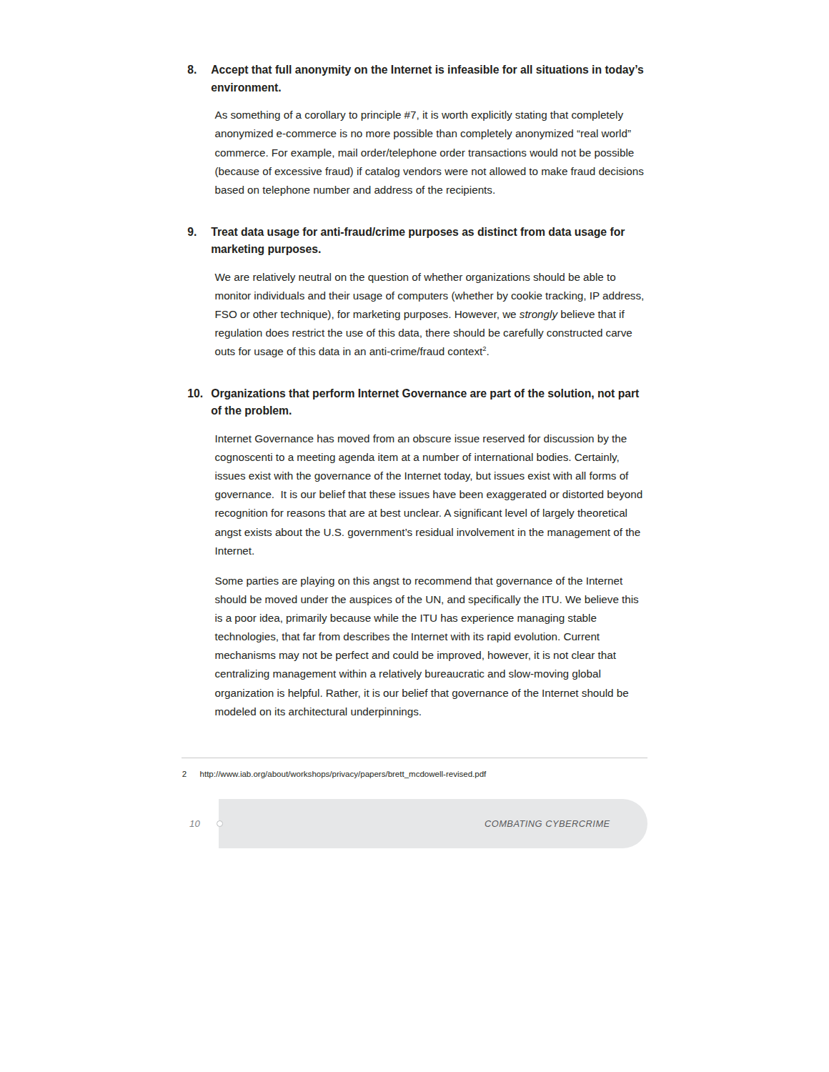Accept that full anonymity on the Internet is infeasible for all situations in today’s environment.
As something of a corollary to principle #7, it is worth explicitly stating that completely anonymized e-commerce is no more possible than completely anonymized “real world” commerce. For example, mail order/telephone order transactions would not be possible (because of excessive fraud) if catalog vendors were not allowed to make fraud decisions based on telephone number and address of the recipients.
Treat data usage for anti-fraud/crime purposes as distinct from data usage for marketing purposes.
We are relatively neutral on the question of whether organizations should be able to monitor individuals and their usage of computers (whether by cookie tracking, IP address, FSO or other technique), for marketing purposes. However, we strongly believe that if regulation does restrict the use of this data, there should be carefully constructed carve outs for usage of this data in an anti-crime/fraud context2.
Organizations that perform Internet Governance are part of the solution, not part of the problem.
Internet Governance has moved from an obscure issue reserved for discussion by the cognoscenti to a meeting agenda item at a number of international bodies. Certainly, issues exist with the governance of the Internet today, but issues exist with all forms of governance. It is our belief that these issues have been exaggerated or distorted beyond recognition for reasons that are at best unclear. A significant level of largely theoretical angst exists about the U.S. government’s residual involvement in the management of the Internet.
Some parties are playing on this angst to recommend that governance of the Internet should be moved under the auspices of the UN, and specifically the ITU. We believe this is a poor idea, primarily because while the ITU has experience managing stable technologies, that far from describes the Internet with its rapid evolution. Current mechanisms may not be perfect and could be improved, however, it is not clear that centralizing management within a relatively bureaucratic and slow-moving global organization is helpful. Rather, it is our belief that governance of the Internet should be modeled on its architectural underpinnings.
2 http://www.iab.org/about/workshops/privacy/papers/brett_mcdowell-revised.pdf
10
Combating Cybercrime